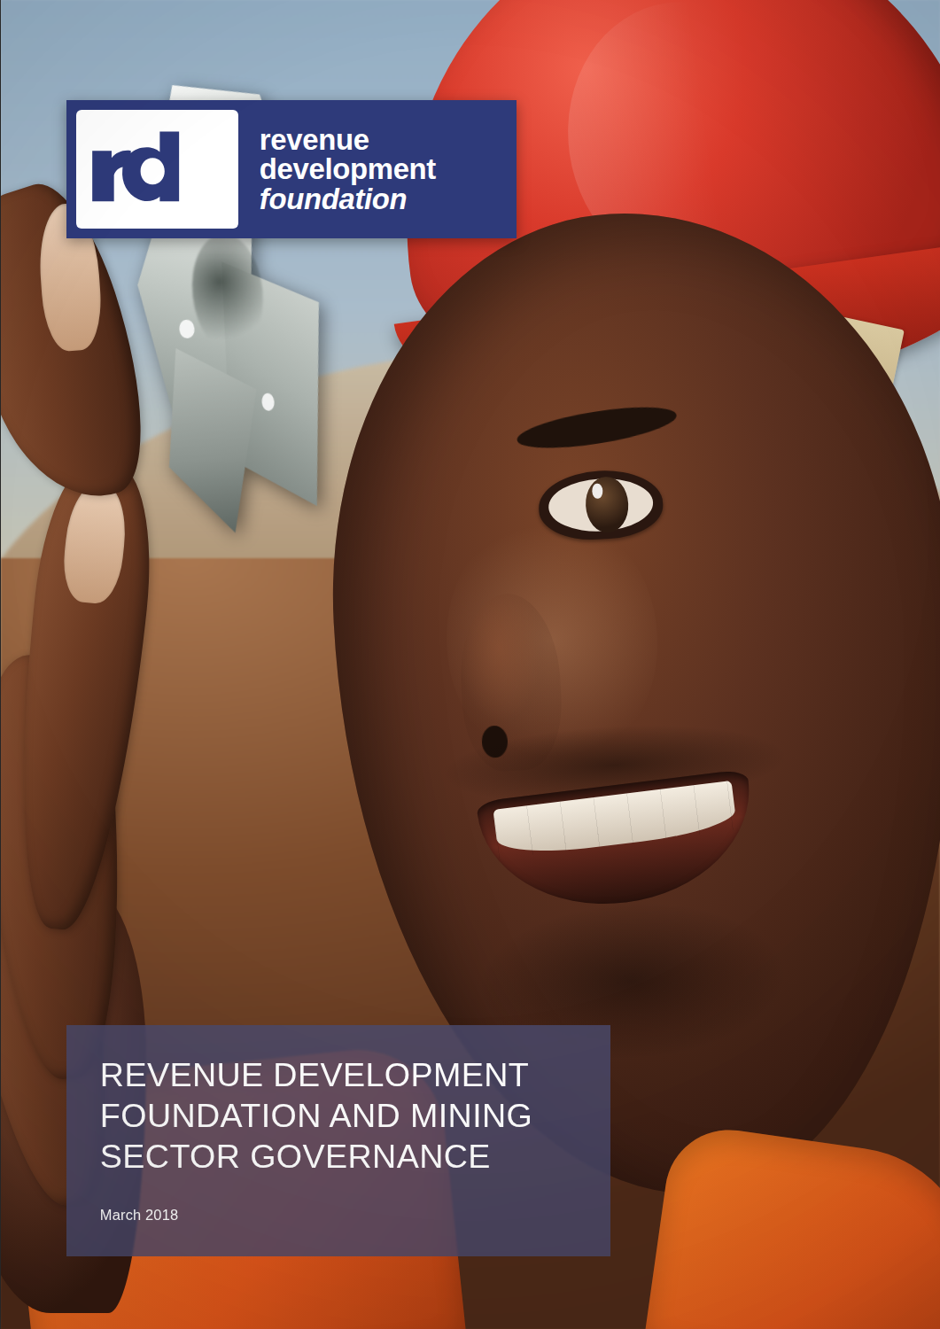revenue development foundation
Revenue Development Foundation and Mining Sector Governance
March 2018